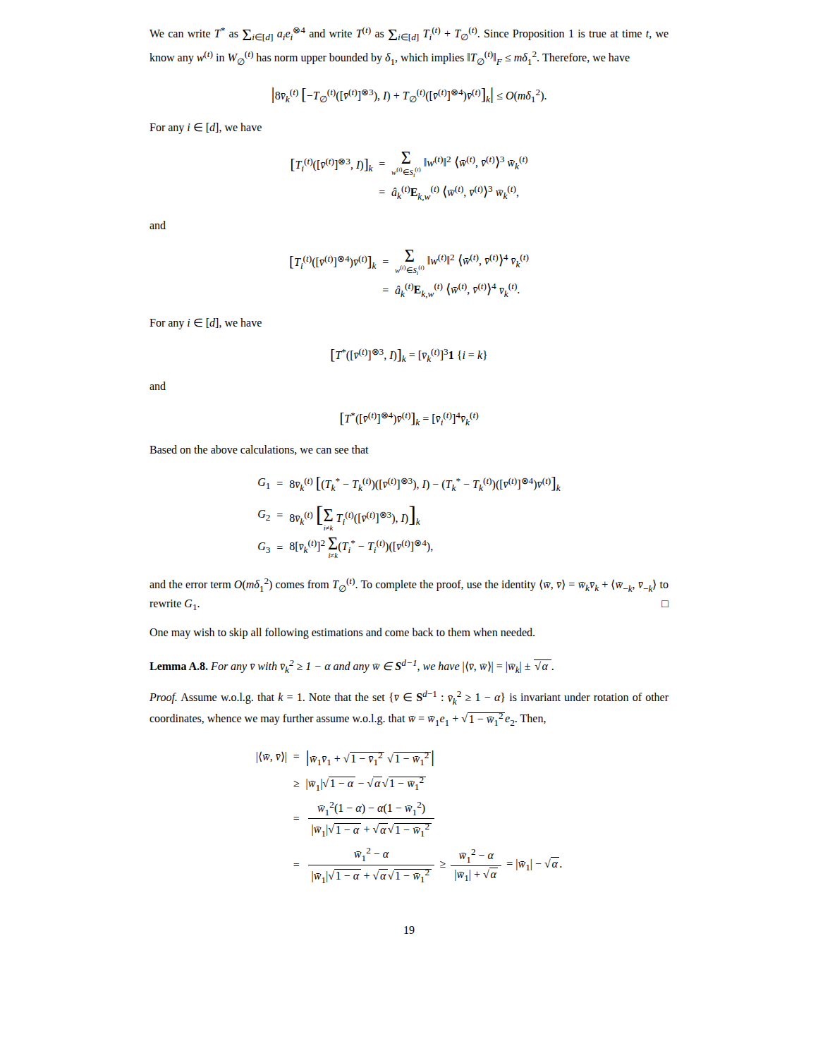We can write T* as Σi∈[d] aiei⊗4 and write T(t) as Σi∈[d] Ti(t) + T∅(t). Since Proposition 1 is true at time t, we know any w(t) in W∅(t) has norm upper bounded by δ1, which implies ‖T∅(t)‖F ≤ mδ12. Therefore, we have
|8v̄k(t) [−T∅(t)([v̄(t)]⊗3), I) + T∅(t)([v̄(t)]⊗4)v̄(t)]k| ≤ O(mδ12).
For any i ∈ [d], we have
| [ T i ( t ) ([ v̄ ( t ) ] ⊗3 , I ) ] k | = | Σ w ( t ) ∈ S i ( t ) ‖ w ( t ) ‖ 2 ⟨ w̄ ( t ) , v̄ ( t ) ⟩ 3 w̄ k ( t ) |
| | = | â k ( t ) E k,w ( t ) ⟨ w̄ ( t ) , v̄ ( t ) ⟩ 3 w̄ k ( t ) , |
and
| [ T i ( t ) ([ v̄ ( t ) ] ⊗4 ) v̄ ( t ) ] k | = | Σ w ( t ) ∈ S i ( t ) ‖ w ( t ) ‖ 2 ⟨ w̄ ( t ) , v̄ ( t ) ⟩ 4 v̄ k ( t ) |
| | = | â k ( t ) E k,w ( t ) ⟨ w̄ ( t ) , v̄ ( t ) ⟩ 4 v̄ k ( t ) . |
For any i ∈ [d], we have
[T*([v̄(t)]⊗3, I)]k = [v̄k(t)]31 {i = k}
and
[T*([v̄(t)]⊗4)v̄(t)]k = [v̄i(t)]4v̄k(t)
Based on the above calculations, we can see that
| G 1 | = | 8 v̄ k ( t ) [ ( T k * − T k ( t ) )([ v̄ ( t ) ] ⊗3 ), I ) − ( T k * − T k ( t ) )([ v̄ ( t ) ] ⊗4 ) v̄ ( t ) ] k |
| G 2 | = | 8 v̄ k ( t ) [ Σ i ≠ k T i ( t ) ([ v̄ ( t ) ] ⊗3 ), I ) ] k |
| G 3 | = | 8[ v̄ k ( t ) ] 2 Σ i ≠ k ( T i * − T i ( t ) )([ v̄ ( t ) ] ⊗4 ), |
and the error term O(mδ12) comes from T∅(t). To complete the proof, use the identity ⟨w̄, v̄⟩ = w̄kv̄k + ⟨w̄−k, v̄−k⟩ to rewrite G1. □
One may wish to skip all following estimations and come back to them when needed.
Lemma A.8. For any v̄ with v̄k2 ≥ 1 − α and any w̄ ∈ Sd−1, we have |⟨v̄, w̄⟩| = |w̄k| ± √α.
Proof. Assume w.o.l.g. that k = 1. Note that the set {v̄ ∈ Sd−1 : v̄k2 ≥ 1 − α} is invariant under rotation of other coordinates, whence we may further assume w.o.l.g. that w̄ = w̄1e1 + √1 − w̄12 e2. Then,
| /⟨ w̄ , v̄ ⟩/ | = | / w̄ 1 v̄ 1 + √ 1 − v̄ 1 2 √ 1 − w̄ 1 2 / |
| | ≥ | / w̄ 1 /√ 1 − α − √ α √ 1 − w̄ 1 2 |
| | = | w̄ 1 2 (1 − α ) − α (1 − w̄ 1 2 ) / w̄ 1 /√ 1 − α + √ α √ 1 − w̄ 1 2 |
| | = | w̄ 1 2 − α / w̄ 1 /√ 1 − α + √ α √ 1 − w̄ 1 2 ≥ w̄ 1 2 − α / w̄ 1 / + √ α = / w̄ 1 / − √ α . |
19